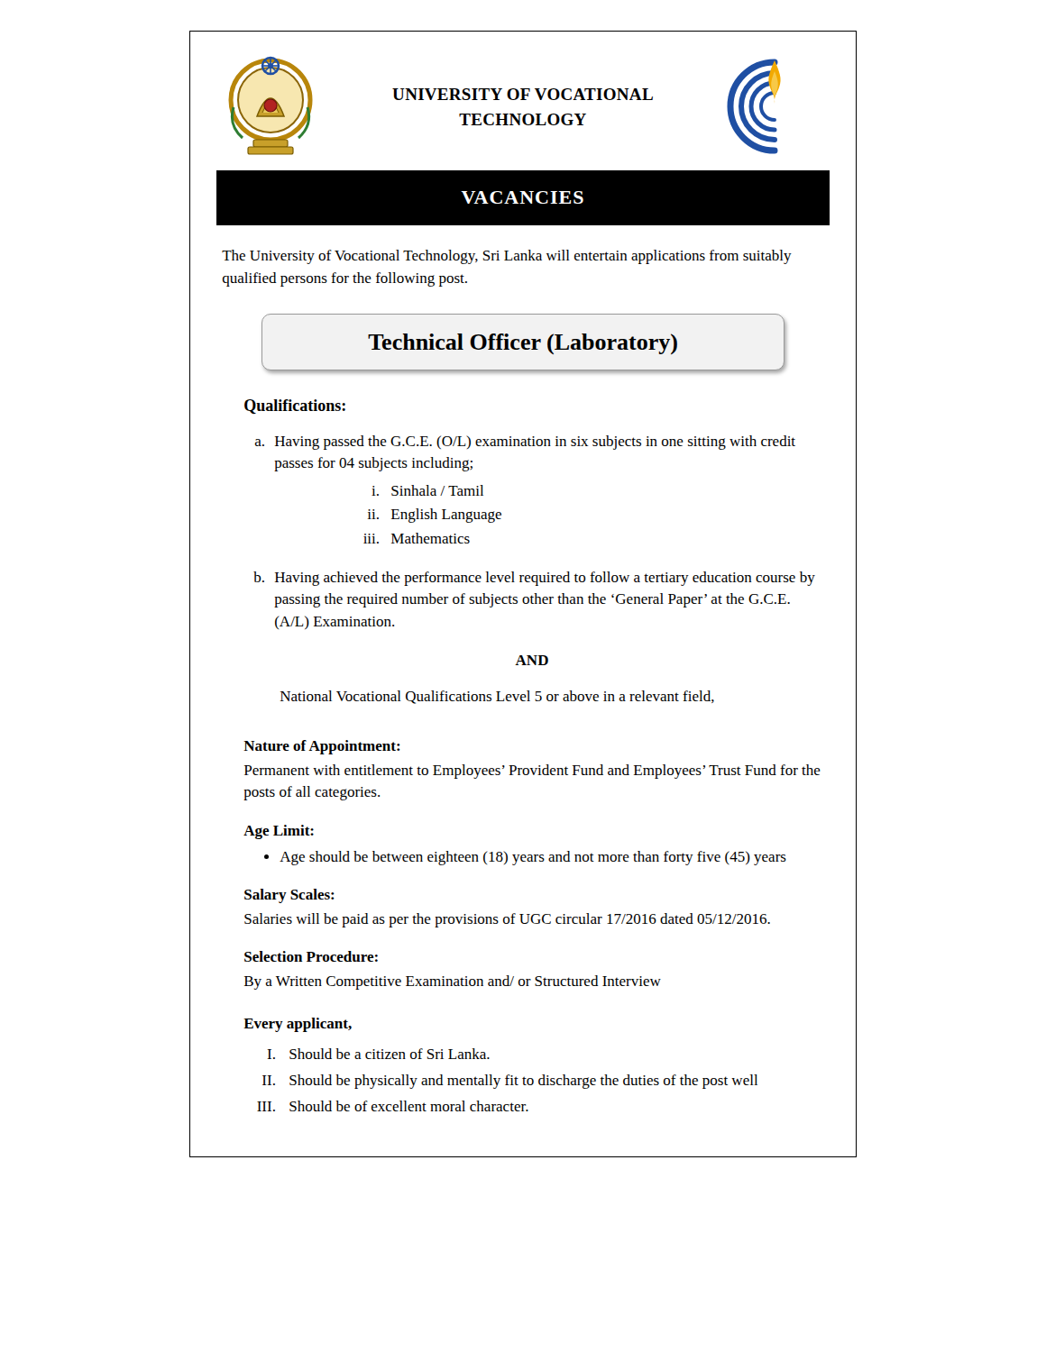UNIVERSITY OF VOCATIONAL TECHNOLOGY
VACANCIES
The University of Vocational Technology, Sri Lanka will entertain applications from suitably qualified persons for the following post.
Technical Officer (Laboratory)
Qualifications:
Having passed the G.C.E. (O/L) examination in six subjects in one sitting with credit passes for 04 subjects including;
Sinhala / Tamil
English Language
Mathematics
Having achieved the performance level required to follow a tertiary education course by passing the required number of subjects other than the ‘General Paper’ at the G.C.E. (A/L) Examination.
AND
National Vocational Qualifications Level 5 or above in a relevant field,
Nature of Appointment:
Permanent with entitlement to Employees’ Provident Fund and Employees’ Trust Fund for the posts of all categories.
Age Limit:
Age should be between eighteen (18) years and not more than forty five (45) years
Salary Scales:
Salaries will be paid as per the provisions of UGC circular 17/2016 dated 05/12/2016.
Selection Procedure:
By a Written Competitive Examination and/ or Structured Interview
Every applicant,
Should be a citizen of Sri Lanka.
Should be physically and mentally fit to discharge the duties of the post well
Should be of excellent moral character.